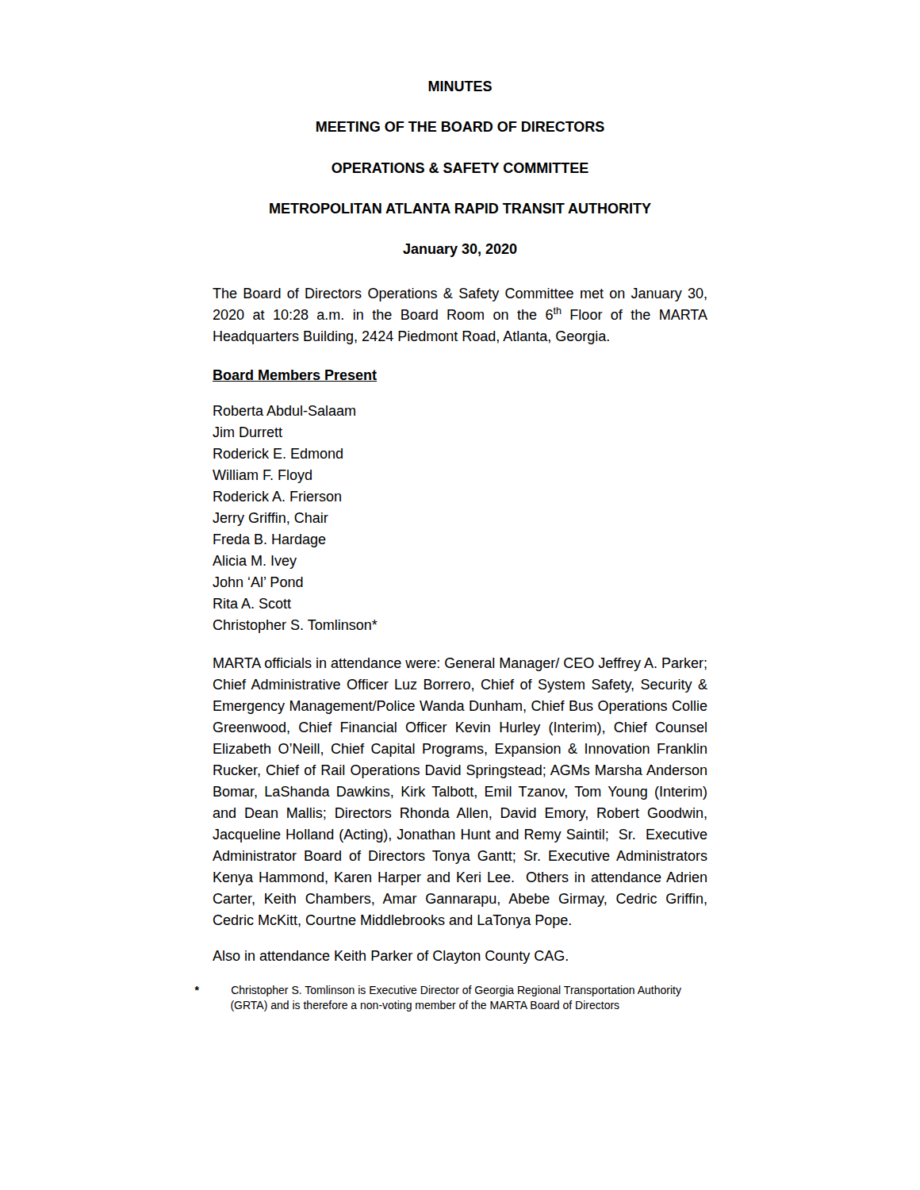MINUTES
MEETING OF THE BOARD OF DIRECTORS
OPERATIONS & SAFETY COMMITTEE
METROPOLITAN ATLANTA RAPID TRANSIT AUTHORITY
January 30, 2020
The Board of Directors Operations & Safety Committee met on January 30, 2020 at 10:28 a.m. in the Board Room on the 6th Floor of the MARTA Headquarters Building, 2424 Piedmont Road, Atlanta, Georgia.
Board Members Present
Roberta Abdul-Salaam
Jim Durrett
Roderick E. Edmond
William F. Floyd
Roderick A. Frierson
Jerry Griffin, Chair
Freda B. Hardage
Alicia M. Ivey
John ‘Al’ Pond
Rita A. Scott
Christopher S. Tomlinson*
MARTA officials in attendance were: General Manager/ CEO Jeffrey A. Parker; Chief Administrative Officer Luz Borrero, Chief of System Safety, Security & Emergency Management/Police Wanda Dunham, Chief Bus Operations Collie Greenwood, Chief Financial Officer Kevin Hurley (Interim), Chief Counsel Elizabeth O’Neill, Chief Capital Programs, Expansion & Innovation Franklin Rucker, Chief of Rail Operations David Springstead; AGMs Marsha Anderson Bomar, LaShanda Dawkins, Kirk Talbott, Emil Tzanov, Tom Young (Interim) and Dean Mallis; Directors Rhonda Allen, David Emory, Robert Goodwin, Jacqueline Holland (Acting), Jonathan Hunt and Remy Saintil; Sr. Executive Administrator Board of Directors Tonya Gantt; Sr. Executive Administrators Kenya Hammond, Karen Harper and Keri Lee. Others in attendance Adrien Carter, Keith Chambers, Amar Gannarapu, Abebe Girmay, Cedric Griffin, Cedric McKitt, Courtne Middlebrooks and LaTonya Pope.
Also in attendance Keith Parker of Clayton County CAG.
* Christopher S. Tomlinson is Executive Director of Georgia Regional Transportation Authority (GRTA) and is therefore a non-voting member of the MARTA Board of Directors